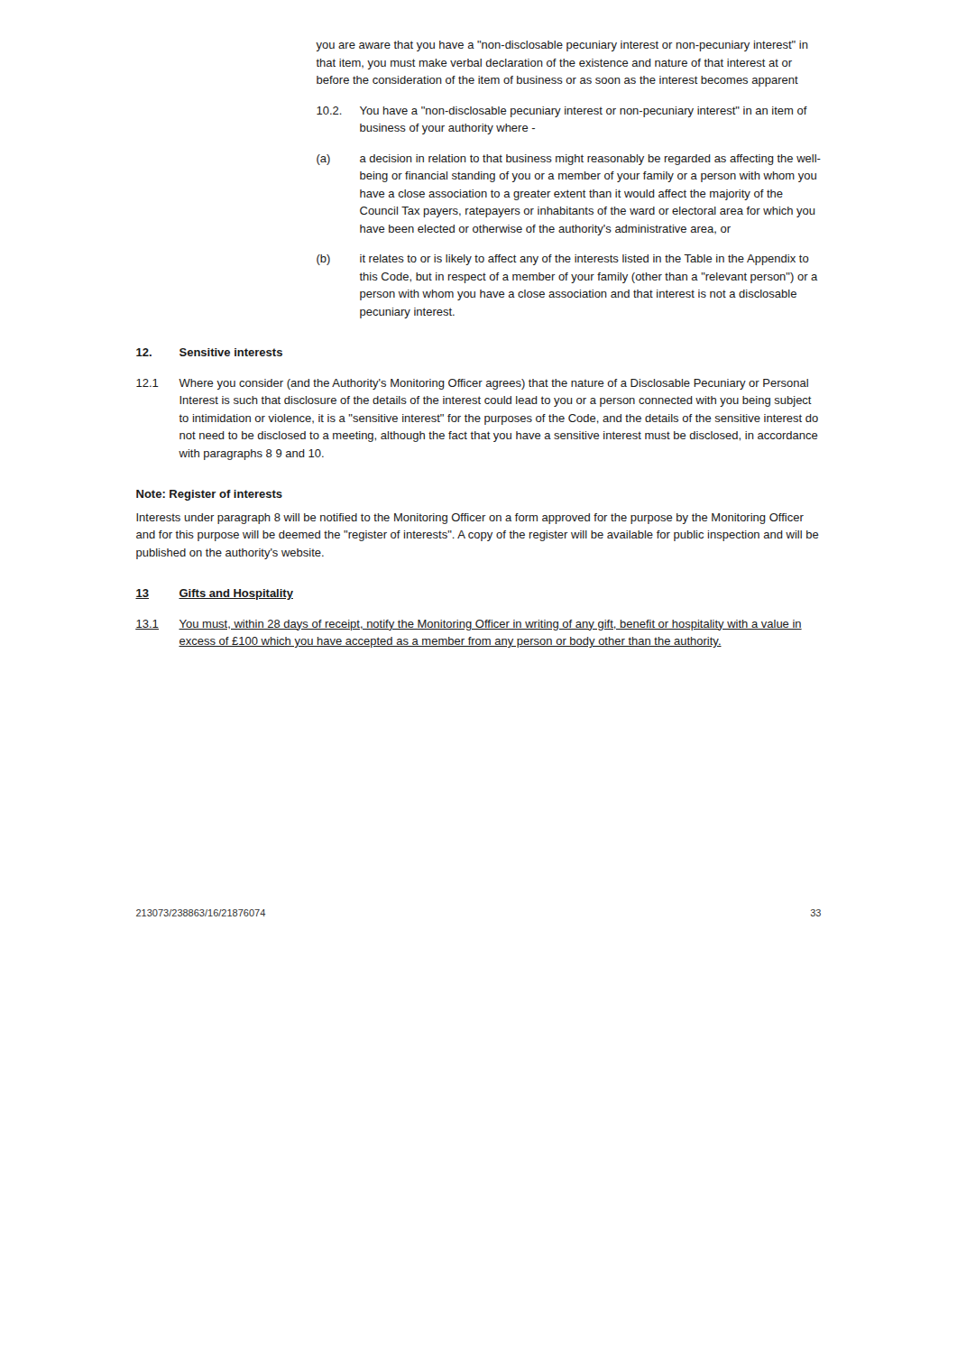you are aware that you have a "non-disclosable pecuniary interest or non-pecuniary interest" in that item, you must make verbal declaration of the existence and nature of that interest at or before the consideration of the item of business or as soon as the interest becomes apparent
10.2.
You have a "non-disclosable pecuniary interest or non-pecuniary interest" in an item of business of your authority where -
(a)
a decision in relation to that business might reasonably be regarded as affecting the well-being or financial standing of you or a member of your family or a person with whom you have a close association to a greater extent than it would affect the majority of the Council Tax payers, ratepayers or inhabitants of the ward or electoral area for which you have been elected or otherwise of the authority's administrative area, or
(b)
it relates to or is likely to affect any of the interests listed in the Table in the Appendix to this Code, but in respect of a member of your family (other than a "relevant person") or a person with whom you have a close association and that interest is not a disclosable pecuniary interest.
12. Sensitive interests
12.1
Where you consider (and the Authority's Monitoring Officer agrees) that the nature of a Disclosable Pecuniary or Personal Interest is such that disclosure of the details of the interest could lead to you or a person connected with you being subject to intimidation or violence, it is a "sensitive interest" for the purposes of the Code, and the details of the sensitive interest do not need to be disclosed to a meeting, although the fact that you have a sensitive interest must be disclosed, in accordance with paragraphs 8 9 and 10.
Note: Register of interests
Interests under paragraph 8 will be notified to the Monitoring Officer on a form approved for the purpose by the Monitoring Officer and for this purpose will be deemed the "register of interests". A copy of the register will be available for public inspection and will be published on the authority's website.
13 Gifts and Hospitality
13.1
You must, within 28 days of receipt, notify the Monitoring Officer in writing of any gift, benefit or hospitality with a value in excess of £100 which you have accepted as a member from any person or body other than the authority.
213073/238863/16/21876074 33